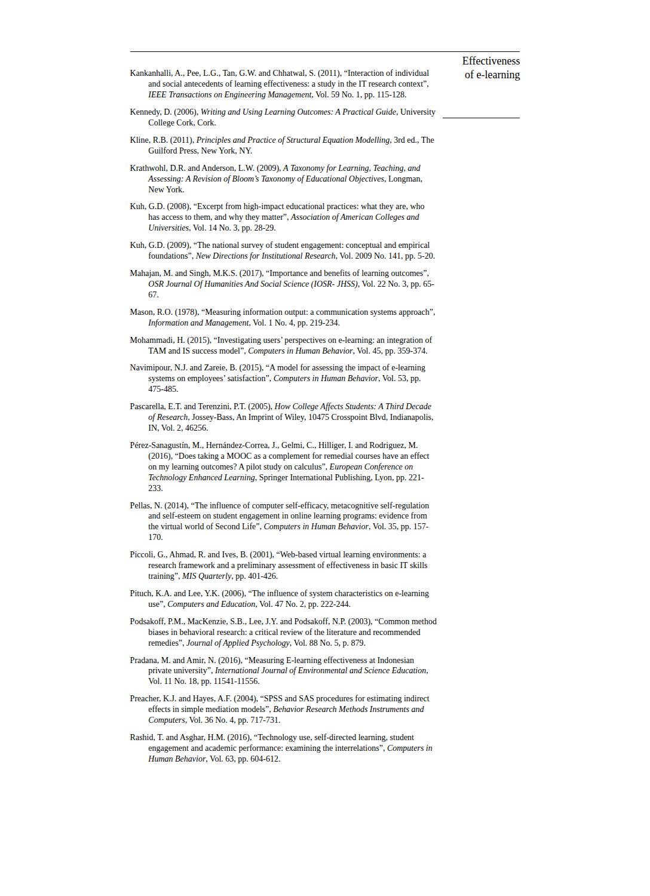Effectiveness
of e-learning
Kankanhalli, A., Pee, L.G., Tan, G.W. and Chhatwal, S. (2011), “Interaction of individual and social antecedents of learning effectiveness: a study in the IT research context”, IEEE Transactions on Engineering Management, Vol. 59 No. 1, pp. 115-128.
Kennedy, D. (2006), Writing and Using Learning Outcomes: A Practical Guide, University College Cork, Cork.
Kline, R.B. (2011), Principles and Practice of Structural Equation Modelling, 3rd ed., The Guilford Press, New York, NY.
Krathwohl, D.R. and Anderson, L.W. (2009), A Taxonomy for Learning, Teaching, and Assessing: A Revision of Bloom’s Taxonomy of Educational Objectives, Longman, New York.
Kuh, G.D. (2008), “Excerpt from high-impact educational practices: what they are, who has access to them, and why they matter”, Association of American Colleges and Universities, Vol. 14 No. 3, pp. 28-29.
Kuh, G.D. (2009), “The national survey of student engagement: conceptual and empirical foundations”, New Directions for Institutional Research, Vol. 2009 No. 141, pp. 5-20.
Mahajan, M. and Singh, M.K.S. (2017), “Importance and benefits of learning outcomes”, OSR Journal Of Humanities And Social Science (IOSR- JHSS), Vol. 22 No. 3, pp. 65-67.
Mason, R.O. (1978), “Measuring information output: a communication systems approach”, Information and Management, Vol. 1 No. 4, pp. 219-234.
Mohammadi, H. (2015), “Investigating users’ perspectives on e-learning: an integration of TAM and IS success model”, Computers in Human Behavior, Vol. 45, pp. 359-374.
Navimipour, N.J. and Zareie, B. (2015), “A model for assessing the impact of e-learning systems on employees’ satisfaction”, Computers in Human Behavior, Vol. 53, pp. 475-485.
Pascarella, E.T. and Terenzini, P.T. (2005), How College Affects Students: A Third Decade of Research, Jossey-Bass, An Imprint of Wiley, 10475 Crosspoint Blvd, Indianapolis, IN, Vol. 2, 46256.
Pérez-Sanagustín, M., Hernández-Correa, J., Gelmi, C., Hilliger, I. and Rodriguez, M. (2016), “Does taking a MOOC as a complement for remedial courses have an effect on my learning outcomes? A pilot study on calculus”, European Conference on Technology Enhanced Learning, Springer International Publishing, Lyon, pp. 221-233.
Pellas, N. (2014), “The influence of computer self-efficacy, metacognitive self-regulation and self-esteem on student engagement in online learning programs: evidence from the virtual world of Second Life”, Computers in Human Behavior, Vol. 35, pp. 157-170.
Piccoli, G., Ahmad, R. and Ives, B. (2001), “Web-based virtual learning environments: a research framework and a preliminary assessment of effectiveness in basic IT skills training”, MIS Quarterly, pp. 401-426.
Pituch, K.A. and Lee, Y.K. (2006), “The influence of system characteristics on e-learning use”, Computers and Education, Vol. 47 No. 2, pp. 222-244.
Podsakoff, P.M., MacKenzie, S.B., Lee, J.Y. and Podsakoff, N.P. (2003), “Common method biases in behavioral research: a critical review of the literature and recommended remedies”, Journal of Applied Psychology, Vol. 88 No. 5, p. 879.
Pradana, M. and Amir, N. (2016), “Measuring E-learning effectiveness at Indonesian private university”, International Journal of Environmental and Science Education, Vol. 11 No. 18, pp. 11541-11556.
Preacher, K.J. and Hayes, A.F. (2004), “SPSS and SAS procedures for estimating indirect effects in simple mediation models”, Behavior Research Methods Instruments and Computers, Vol. 36 No. 4, pp. 717-731.
Rashid, T. and Asghar, H.M. (2016), “Technology use, self-directed learning, student engagement and academic performance: examining the interrelations”, Computers in Human Behavior, Vol. 63, pp. 604-612.